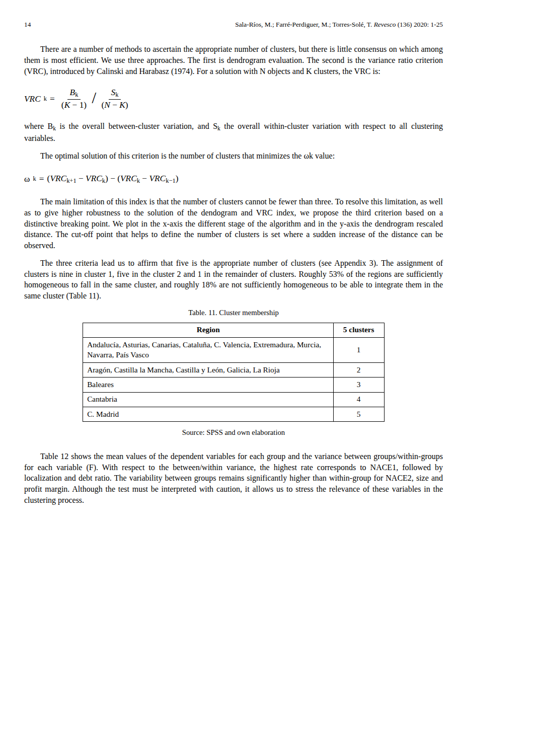14 Sala-Ríos, M.; Farré-Perdiguer, M.; Torres-Solé, T. Revesco (136) 2020: 1-25
There are a number of methods to ascertain the appropriate number of clusters, but there is little consensus on which among them is most efficient. We use three approaches. The first is dendrogram evaluation. The second is the variance ratio criterion (VRC), introduced by Calinski and Harabasz (1974). For a solution with N objects and K clusters, the VRC is:
VRCk = Bk (K − 1) / Sk (N − K)
where Bk is the overall between-cluster variation, and Sk the overall within-cluster variation with respect to all clustering variables.
The optimal solution of this criterion is the number of clusters that minimizes the ωk value:
ωk = (VRCk+1 − VRCk) − (VRCk − VRCk−1)
The main limitation of this index is that the number of clusters cannot be fewer than three. To resolve this limitation, as well as to give higher robustness to the solution of the dendogram and VRC index, we propose the third criterion based on a distinctive breaking point. We plot in the x-axis the different stage of the algorithm and in the y-axis the dendrogram rescaled distance. The cut-off point that helps to define the number of clusters is set where a sudden increase of the distance can be observed.
The three criteria lead us to affirm that five is the appropriate number of clusters (see Appendix 3). The assignment of clusters is nine in cluster 1, five in the cluster 2 and 1 in the remainder of clusters. Roughly 53% of the regions are sufficiently homogeneous to fall in the same cluster, and roughly 18% are not sufficiently homogeneous to be able to integrate them in the same cluster (Table 11).
Table. 11. Cluster membership
| Region | 5 clusters |
| --- | --- |
| Andalucía, Asturias, Canarias, Cataluña, C. Valencia, Extremadura, Murcia, Navarra, País Vasco | 1 |
| Aragón, Castilla la Mancha, Castilla y León, Galicia, La Rioja | 2 |
| Baleares | 3 |
| Cantabria | 4 |
| C. Madrid | 5 |
Source: SPSS and own elaboration
Table 12 shows the mean values of the dependent variables for each group and the variance between groups/within-groups for each variable (F). With respect to the between/within variance, the highest rate corresponds to NACE1, followed by localization and debt ratio. The variability between groups remains significantly higher than within-group for NACE2, size and profit margin. Although the test must be interpreted with caution, it allows us to stress the relevance of these variables in the clustering process.